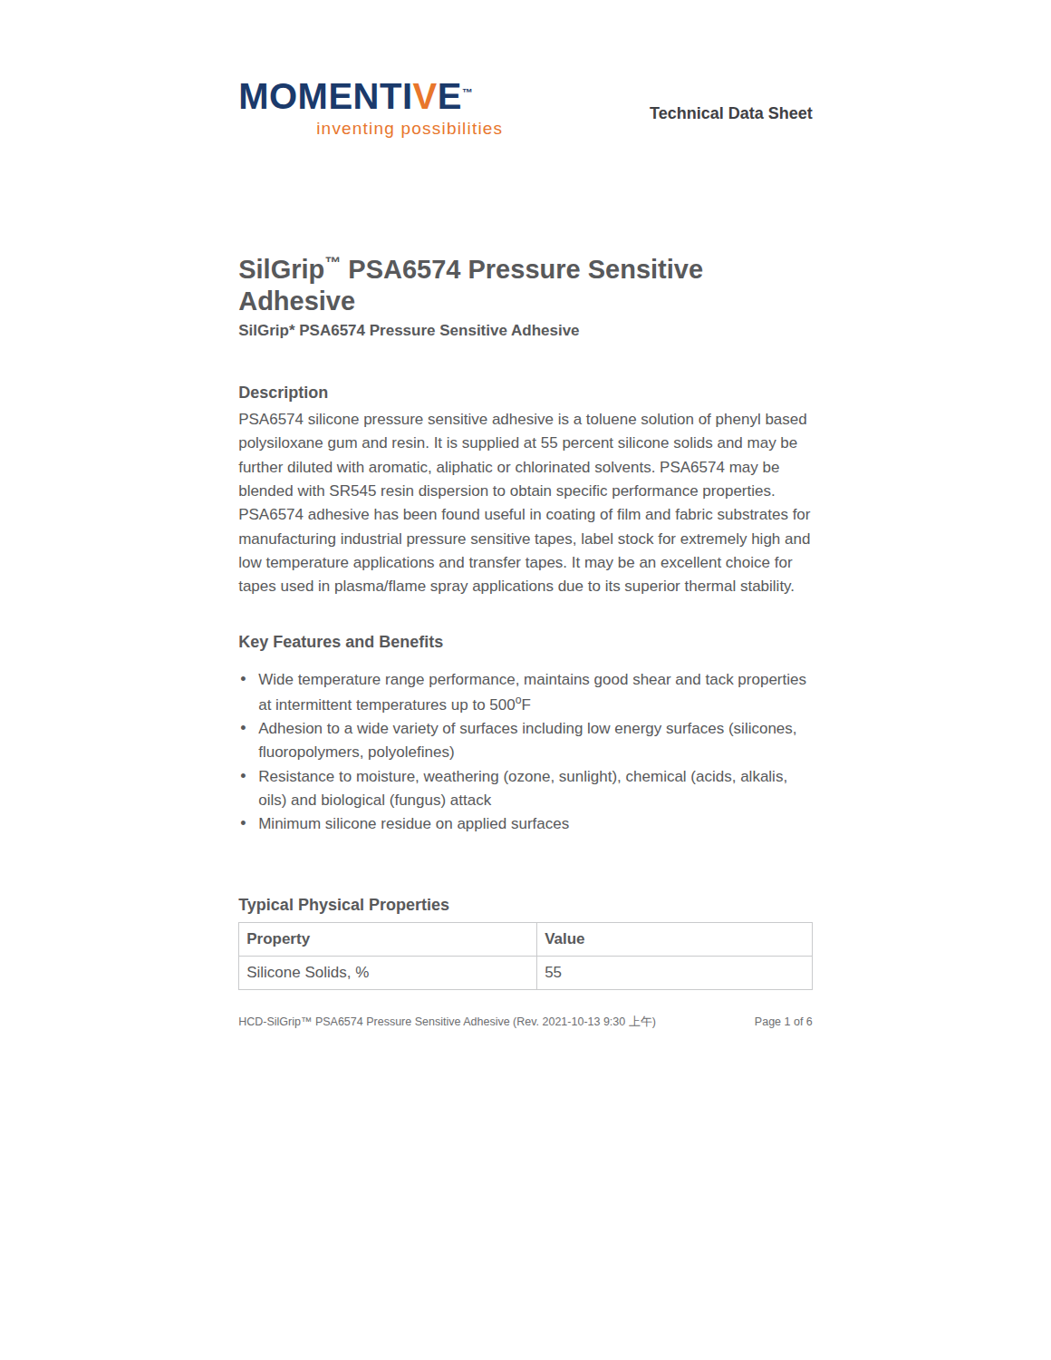MOMENTIVE™
inventing possibilities
Technical Data Sheet
SilGrip™ PSA6574 Pressure Sensitive Adhesive
SilGrip* PSA6574 Pressure Sensitive Adhesive
Description
PSA6574 silicone pressure sensitive adhesive is a toluene solution of phenyl based polysiloxane gum and resin. It is supplied at 55 percent silicone solids and may be further diluted with aromatic, aliphatic or chlorinated solvents. PSA6574 may be blended with SR545 resin dispersion to obtain specific performance properties. PSA6574 adhesive has been found useful in coating of film and fabric substrates for manufacturing industrial pressure sensitive tapes, label stock for extremely high and low temperature applications and transfer tapes. It may be an excellent choice for tapes used in plasma/flame spray applications due to its superior thermal stability.
Key Features and Benefits
Wide temperature range performance, maintains good shear and tack properties at intermittent temperatures up to 500oF
Adhesion to a wide variety of surfaces including low energy surfaces (silicones, fluoropolymers, polyolefines)
Resistance to moisture, weathering (ozone, sunlight), chemical (acids, alkalis, oils) and biological (fungus) attack
Minimum silicone residue on applied surfaces
Typical Physical Properties
| Property | Value |
| --- | --- |
| Silicone Solids, % | 55 |
HCD-SilGrip™ PSA6574 Pressure Sensitive Adhesive (Rev. 2021-10-13 9:30 上午)
Page 1 of 6